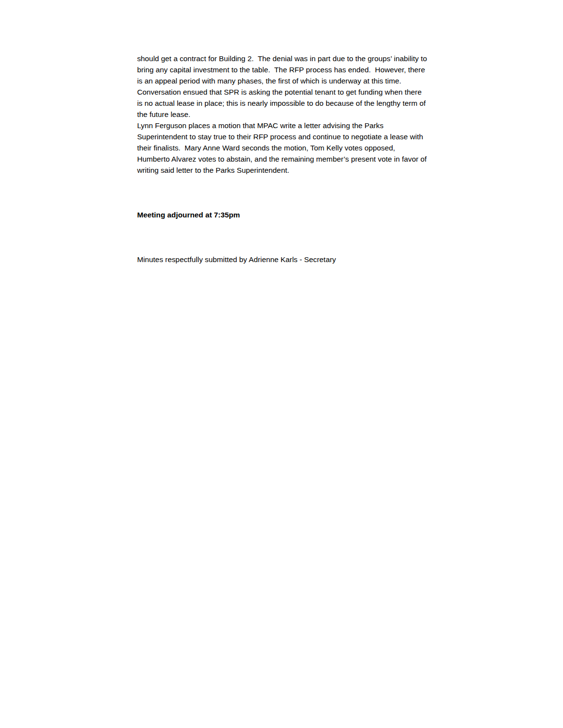should get a contract for Building 2. The denial was in part due to the groups’ inability to bring any capital investment to the table. The RFP process has ended. However, there is an appeal period with many phases, the first of which is underway at this time. Conversation ensued that SPR is asking the potential tenant to get funding when there is no actual lease in place; this is nearly impossible to do because of the lengthy term of the future lease.
Lynn Ferguson places a motion that MPAC write a letter advising the Parks Superintendent to stay true to their RFP process and continue to negotiate a lease with their finalists. Mary Anne Ward seconds the motion, Tom Kelly votes opposed, Humberto Alvarez votes to abstain, and the remaining member’s present vote in favor of writing said letter to the Parks Superintendent.
Meeting adjourned at 7:35pm
Minutes respectfully submitted by Adrienne Karls - Secretary